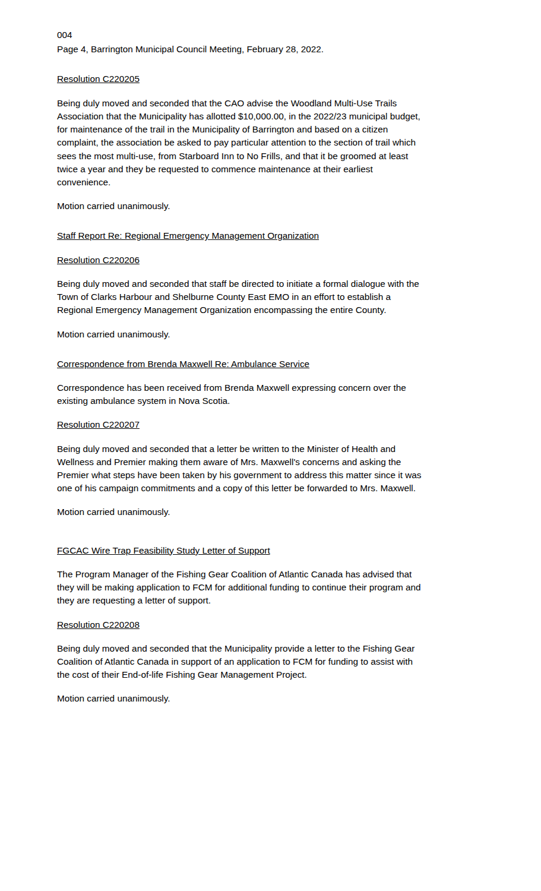004
Page 4, Barrington Municipal Council Meeting, February 28, 2022.
Resolution C220205
Being duly moved and seconded that the CAO advise the Woodland Multi-Use Trails Association that the Municipality has allotted $10,000.00, in the 2022/23 municipal budget, for maintenance of the trail in the Municipality of Barrington and based on a citizen complaint, the association be asked to pay particular attention to the section of trail which sees the most multi-use, from Starboard Inn to No Frills, and that it be groomed at least twice a year and they be requested to commence maintenance at their earliest convenience.
Motion carried unanimously.
Staff Report Re: Regional Emergency Management Organization
Resolution C220206
Being duly moved and seconded that staff be directed to initiate a formal dialogue with the Town of Clarks Harbour and Shelburne County East EMO in an effort to establish a Regional Emergency Management Organization encompassing the entire County.
Motion carried unanimously.
Correspondence from Brenda Maxwell Re: Ambulance Service
Correspondence has been received from Brenda Maxwell expressing concern over the existing ambulance system in Nova Scotia.
Resolution C220207
Being duly moved and seconded that a letter be written to the Minister of Health and Wellness and Premier making them aware of Mrs. Maxwell's concerns and asking the Premier what steps have been taken by his government to address this matter since it was one of his campaign commitments and a copy of this letter be forwarded to Mrs. Maxwell.
Motion carried unanimously.
FGCAC Wire Trap Feasibility Study Letter of Support
The Program Manager of the Fishing Gear Coalition of Atlantic Canada has advised that they will be making application to FCM for additional funding to continue their program and they are requesting a letter of support.
Resolution C220208
Being duly moved and seconded that the Municipality provide a letter to the Fishing Gear Coalition of Atlantic Canada in support of an application to FCM for funding to assist with the cost of their End-of-life Fishing Gear Management Project.
Motion carried unanimously.